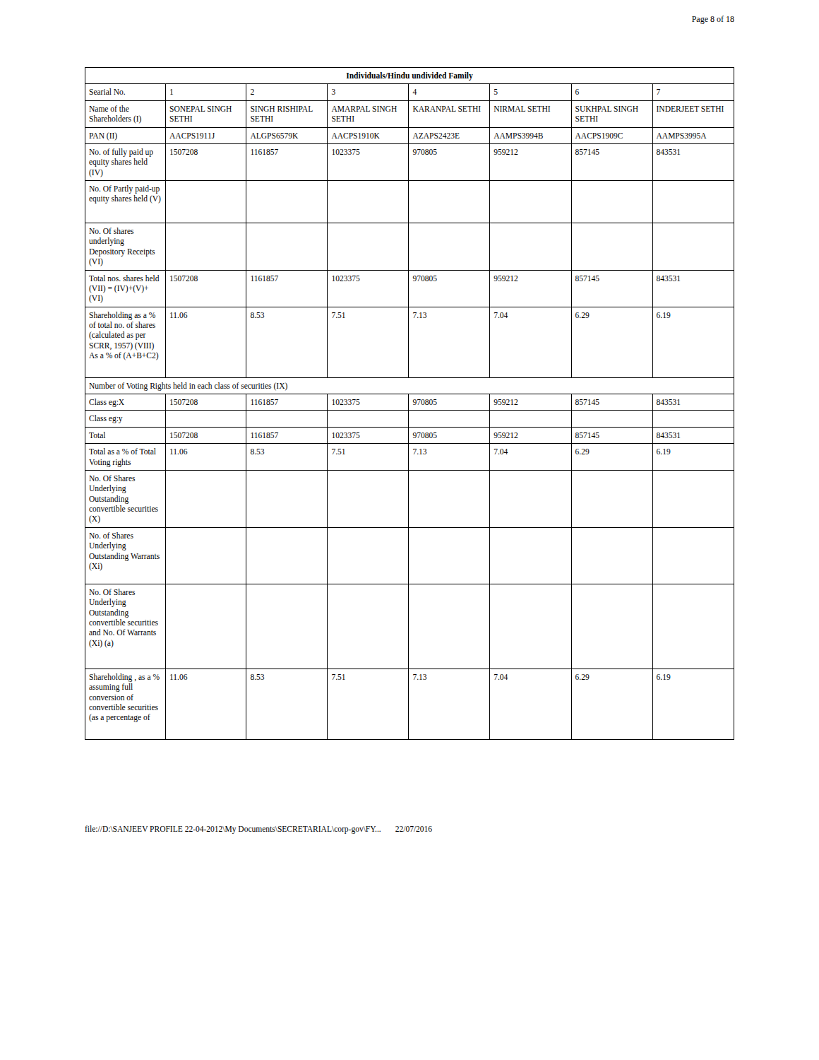Page 8 of 18
| Individuals/Hindu undivided Family |
| Searial No. | 1 | 2 | 3 | 4 | 5 | 6 | 7 |
| Name of the Shareholders (I) | SONEPAL SINGH SETHI | SINGH RISHIPAL SETHI | AMARPAL SINGH SETHI | KARANPAL SETHI | NIRMAL SETHI | SUKHPAL SINGH SETHI | INDERJEET SETHI |
| PAN (II) | AACPS1911J | ALGPS6579K | AACPS1910K | AZAPS2423E | AAMPS3994B | AACPS1909C | AAMPS3995A |
| No. of fully paid up equity shares held (IV) | 1507208 | 1161857 | 1023375 | 970805 | 959212 | 857145 | 843531 |
| No. Of Partly paid-up equity shares held (V) | | | | | | | |
| No. Of shares underlying Depository Receipts (VI) | | | | | | | |
| Total nos. shares held (VII) = (IV)+(V)+ (VI) | 1507208 | 1161857 | 1023375 | 970805 | 959212 | 857145 | 843531 |
| Shareholding as a % of total no. of shares (calculated as per SCRR, 1957) (VIII) As a % of (A+B+C2) | 11.06 | 8.53 | 7.51 | 7.13 | 7.04 | 6.29 | 6.19 |
| Number of Voting Rights held in each class of securities (IX) |
| Class eg:X | 1507208 | 1161857 | 1023375 | 970805 | 959212 | 857145 | 843531 |
| Class eg:y | | | | | | | |
| Total | 1507208 | 1161857 | 1023375 | 970805 | 959212 | 857145 | 843531 |
| Total as a % of Total Voting rights | 11.06 | 8.53 | 7.51 | 7.13 | 7.04 | 6.29 | 6.19 |
| No. Of Shares Underlying Outstanding convertible securities (X) | | | | | | | |
| No. of Shares Underlying Outstanding Warrants (Xi) | | | | | | | |
| No. Of Shares Underlying Outstanding convertible securities and No. Of Warrants (Xi) (a) | | | | | | | |
| Shareholding , as a % assuming full conversion of convertible securities (as a percentage of | 11.06 | 8.53 | 7.51 | 7.13 | 7.04 | 6.29 | 6.19 |
file://D:\SANJEEV PROFILE 22-04-2012\My Documents\SECRETARIAL\corp-gov\FY...22/07/2016